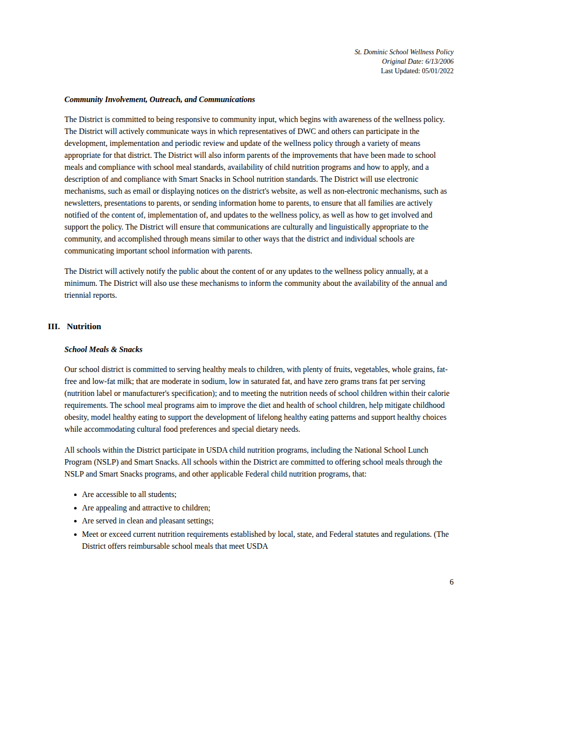St. Dominic School Wellness Policy
Original Date: 6/13/2006
Last Updated: 05/01/2022
Community Involvement, Outreach, and Communications
The District is committed to being responsive to community input, which begins with awareness of the wellness policy. The District will actively communicate ways in which representatives of DWC and others can participate in the development, implementation and periodic review and update of the wellness policy through a variety of means appropriate for that district. The District will also inform parents of the improvements that have been made to school meals and compliance with school meal standards, availability of child nutrition programs and how to apply, and a description of and compliance with Smart Snacks in School nutrition standards. The District will use electronic mechanisms, such as email or displaying notices on the district's website, as well as non-electronic mechanisms, such as newsletters, presentations to parents, or sending information home to parents, to ensure that all families are actively notified of the content of, implementation of, and updates to the wellness policy, as well as how to get involved and support the policy. The District will ensure that communications are culturally and linguistically appropriate to the community, and accomplished through means similar to other ways that the district and individual schools are communicating important school information with parents.
The District will actively notify the public about the content of or any updates to the wellness policy annually, at a minimum. The District will also use these mechanisms to inform the community about the availability of the annual and triennial reports.
III. Nutrition
School Meals & Snacks
Our school district is committed to serving healthy meals to children, with plenty of fruits, vegetables, whole grains, fat-free and low-fat milk; that are moderate in sodium, low in saturated fat, and have zero grams trans fat per serving (nutrition label or manufacturer's specification); and to meeting the nutrition needs of school children within their calorie requirements. The school meal programs aim to improve the diet and health of school children, help mitigate childhood obesity, model healthy eating to support the development of lifelong healthy eating patterns and support healthy choices while accommodating cultural food preferences and special dietary needs.
All schools within the District participate in USDA child nutrition programs, including the National School Lunch Program (NSLP) and Smart Snacks. All schools within the District are committed to offering school meals through the NSLP and Smart Snacks programs, and other applicable Federal child nutrition programs, that:
Are accessible to all students;
Are appealing and attractive to children;
Are served in clean and pleasant settings;
Meet or exceed current nutrition requirements established by local, state, and Federal statutes and regulations. (The District offers reimbursable school meals that meet USDA
6